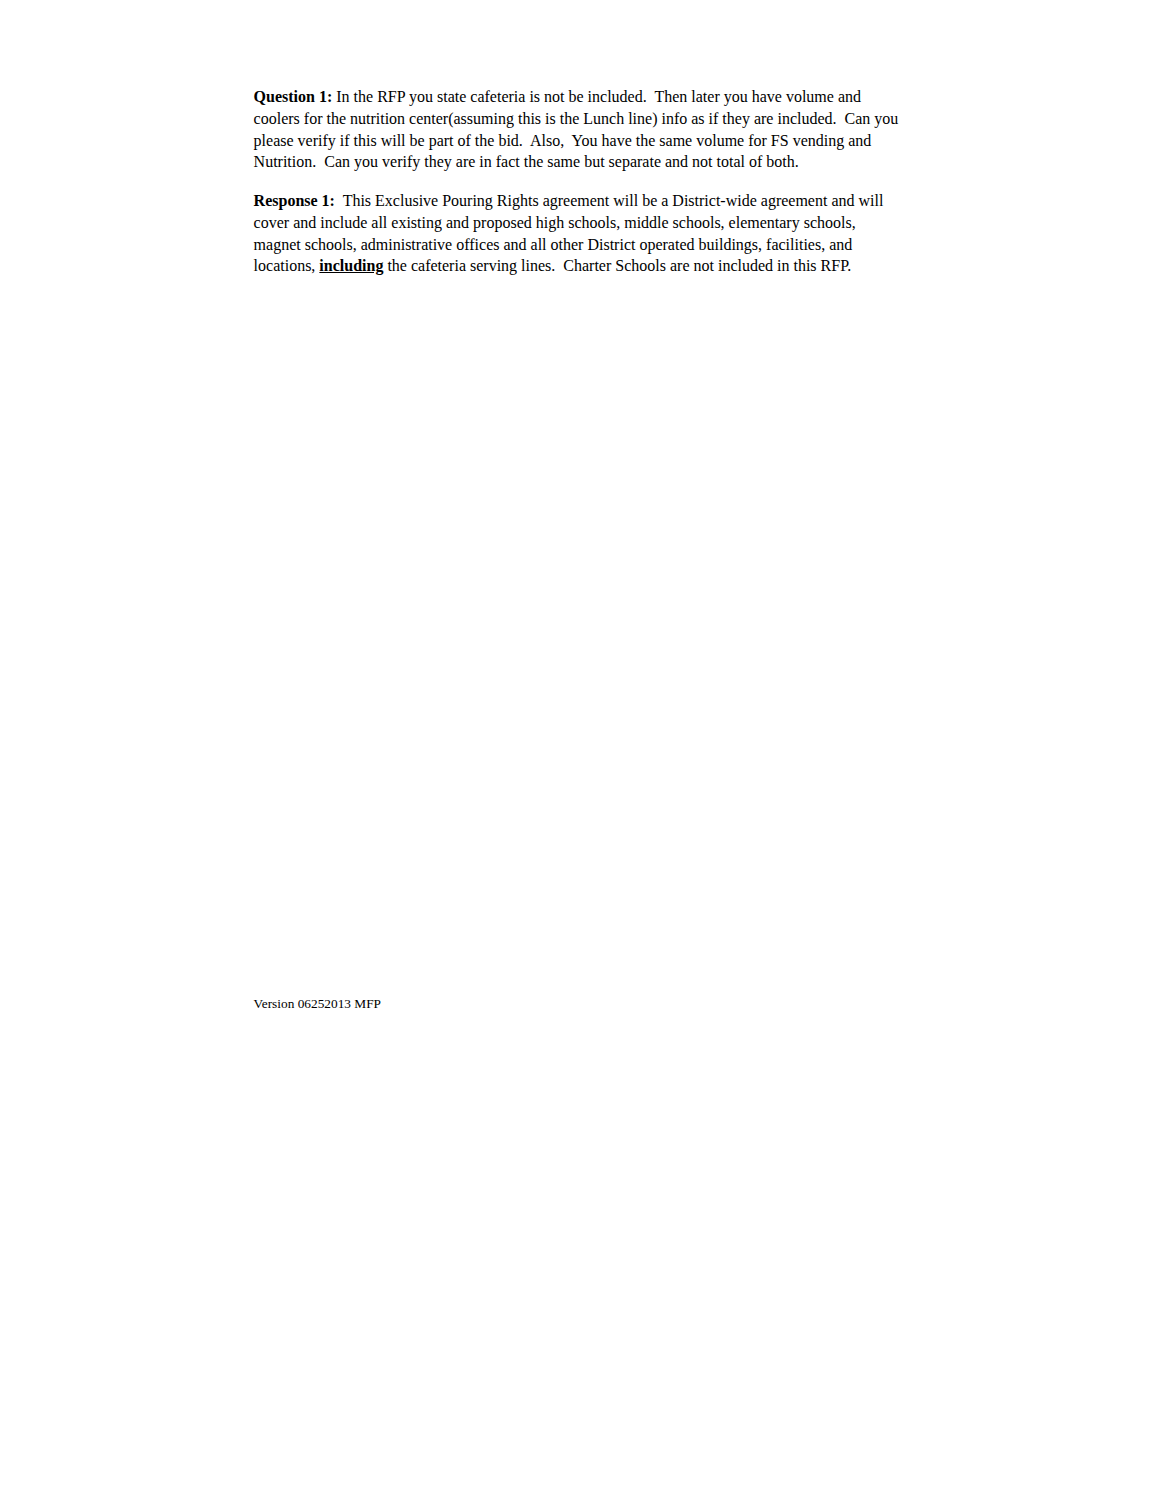Question 1: In the RFP you state cafeteria is not be included. Then later you have volume and coolers for the nutrition center(assuming this is the Lunch line) info as if they are included. Can you please verify if this will be part of the bid. Also, You have the same volume for FS vending and Nutrition. Can you verify they are in fact the same but separate and not total of both.
Response 1: This Exclusive Pouring Rights agreement will be a District-wide agreement and will cover and include all existing and proposed high schools, middle schools, elementary schools, magnet schools, administrative offices and all other District operated buildings, facilities, and locations, including the cafeteria serving lines. Charter Schools are not included in this RFP.
Version 06252013 MFP